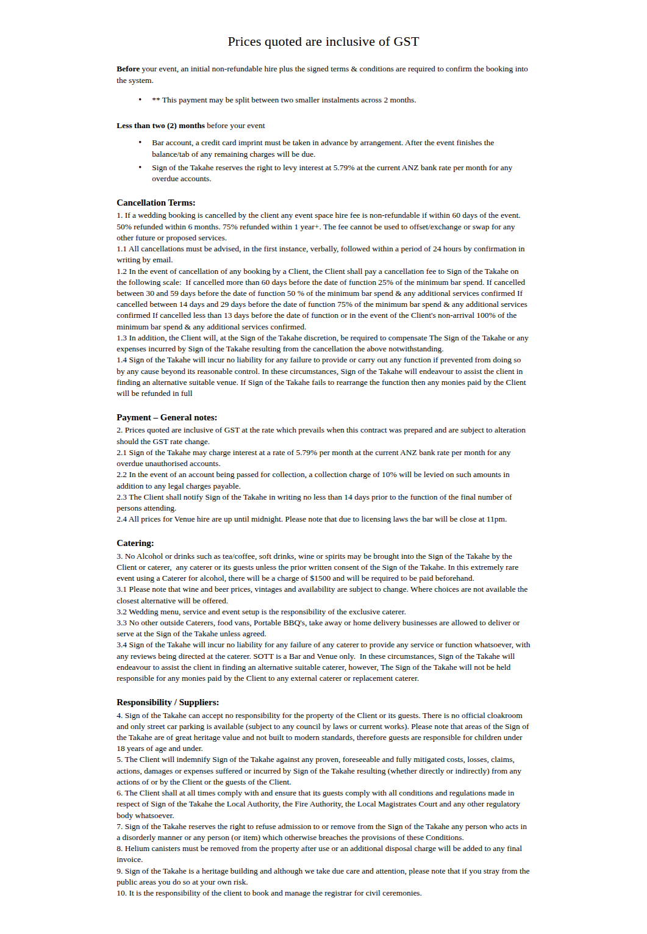Prices quoted are inclusive of GST
Before your event, an initial non-refundable hire plus the signed terms & conditions are required to confirm the booking into the system.
** This payment may be split between two smaller instalments across 2 months.
Less than two (2) months before your event
Bar account, a credit card imprint must be taken in advance by arrangement. After the event finishes the balance/tab of any remaining charges will be due.
Sign of the Takahe reserves the right to levy interest at 5.79% at the current ANZ bank rate per month for any overdue accounts.
Cancellation Terms:
1. If a wedding booking is cancelled by the client any event space hire fee is non-refundable if within 60 days of the event. 50% refunded within 6 months. 75% refunded within 1 year+. The fee cannot be used to offset/exchange or swap for any other future or proposed services.
1.1 All cancellations must be advised, in the first instance, verbally, followed within a period of 24 hours by confirmation in writing by email.
1.2 In the event of cancellation of any booking by a Client, the Client shall pay a cancellation fee to Sign of the Takahe on the following scale: If cancelled more than 60 days before the date of function 25% of the minimum bar spend. If cancelled between 30 and 59 days before the date of function 50 % of the minimum bar spend & any additional services confirmed If cancelled between 14 days and 29 days before the date of function 75% of the minimum bar spend & any additional services confirmed If cancelled less than 13 days before the date of function or in the event of the Client's non-arrival 100% of the minimum bar spend & any additional services confirmed.
1.3 In addition, the Client will, at the Sign of the Takahe discretion, be required to compensate The Sign of the Takahe or any expenses incurred by Sign of the Takahe resulting from the cancellation the above notwithstanding.
1.4 Sign of the Takahe will incur no liability for any failure to provide or carry out any function if prevented from doing so by any cause beyond its reasonable control. In these circumstances, Sign of the Takahe will endeavour to assist the client in finding an alternative suitable venue. If Sign of the Takahe fails to rearrange the function then any monies paid by the Client will be refunded in full
Payment – General notes:
2. Prices quoted are inclusive of GST at the rate which prevails when this contract was prepared and are subject to alteration should the GST rate change.
2.1 Sign of the Takahe may charge interest at a rate of 5.79% per month at the current ANZ bank rate per month for any overdue unauthorised accounts.
2.2 In the event of an account being passed for collection, a collection charge of 10% will be levied on such amounts in addition to any legal charges payable.
2.3 The Client shall notify Sign of the Takahe in writing no less than 14 days prior to the function of the final number of persons attending.
2.4 All prices for Venue hire are up until midnight. Please note that due to licensing laws the bar will be close at 11pm.
Catering:
3. No Alcohol or drinks such as tea/coffee, soft drinks, wine or spirits may be brought into the Sign of the Takahe by the Client or caterer, any caterer or its guests unless the prior written consent of the Sign of the Takahe. In this extremely rare event using a Caterer for alcohol, there will be a charge of $1500 and will be required to be paid beforehand.
3.1 Please note that wine and beer prices, vintages and availability are subject to change. Where choices are not available the closest alternative will be offered.
3.2 Wedding menu, service and event setup is the responsibility of the exclusive caterer.
3.3 No other outside Caterers, food vans, Portable BBQ's, take away or home delivery businesses are allowed to deliver or serve at the Sign of the Takahe unless agreed.
3.4 Sign of the Takahe will incur no liability for any failure of any caterer to provide any service or function whatsoever, with any reviews being directed at the caterer. SOTT is a Bar and Venue only. In these circumstances, Sign of the Takahe will endeavour to assist the client in finding an alternative suitable caterer, however, The Sign of the Takahe will not be held responsible for any monies paid by the Client to any external caterer or replacement caterer.
Responsibility / Suppliers:
4. Sign of the Takahe can accept no responsibility for the property of the Client or its guests. There is no official cloakroom and only street car parking is available (subject to any council by laws or current works). Please note that areas of the Sign of the Takahe are of great heritage value and not built to modern standards, therefore guests are responsible for children under 18 years of age and under.
5. The Client will indemnify Sign of the Takahe against any proven, foreseeable and fully mitigated costs, losses, claims, actions, damages or expenses suffered or incurred by Sign of the Takahe resulting (whether directly or indirectly) from any actions of or by the Client or the guests of the Client.
6. The Client shall at all times comply with and ensure that its guests comply with all conditions and regulations made in respect of Sign of the Takahe the Local Authority, the Fire Authority, the Local Magistrates Court and any other regulatory body whatsoever.
7. Sign of the Takahe reserves the right to refuse admission to or remove from the Sign of the Takahe any person who acts in a disorderly manner or any person (or item) which otherwise breaches the provisions of these Conditions.
8. Helium canisters must be removed from the property after use or an additional disposal charge will be added to any final invoice.
9. Sign of the Takahe is a heritage building and although we take due care and attention, please note that if you stray from the public areas you do so at your own risk.
10. It is the responsibility of the client to book and manage the registrar for civil ceremonies.